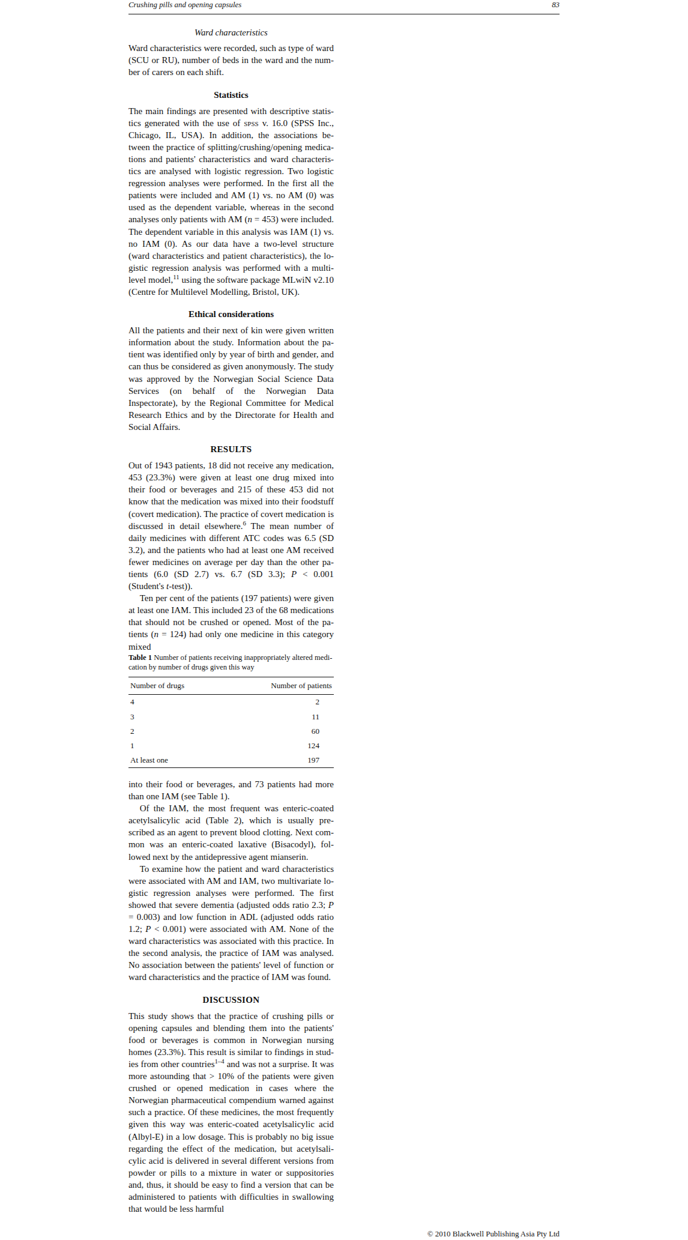Crushing pills and opening capsules 83
Ward characteristics
Ward characteristics were recorded, such as type of ward (SCU or RU), number of beds in the ward and the number of carers on each shift.
Statistics
The main findings are presented with descriptive statistics generated with the use of spss v. 16.0 (SPSS Inc., Chicago, IL, USA). In addition, the associations between the practice of splitting/crushing/opening medications and patients' characteristics and ward characteristics are analysed with logistic regression. Two logistic regression analyses were performed. In the first all the patients were included and AM (1) vs. no AM (0) was used as the dependent variable, whereas in the second analyses only patients with AM (n = 453) were included. The dependent variable in this analysis was IAM (1) vs. no IAM (0). As our data have a two-level structure (ward characteristics and patient characteristics), the logistic regression analysis was performed with a multilevel model,11 using the software package MLwiN v2.10 (Centre for Multilevel Modelling, Bristol, UK).
Ethical considerations
All the patients and their next of kin were given written information about the study. Information about the patient was identified only by year of birth and gender, and can thus be considered as given anonymously. The study was approved by the Norwegian Social Science Data Services (on behalf of the Norwegian Data Inspectorate), by the Regional Committee for Medical Research Ethics and by the Directorate for Health and Social Affairs.
Results
Out of 1943 patients, 18 did not receive any medication, 453 (23.3%) were given at least one drug mixed into their food or beverages and 215 of these 453 did not know that the medication was mixed into their foodstuff (covert medication). The practice of covert medication is discussed in detail elsewhere.6 The mean number of daily medicines with different ATC codes was 6.5 (SD 3.2), and the patients who had at least one AM received fewer medicines on average per day than the other patients (6.0 (SD 2.7) vs. 6.7 (SD 3.3); P < 0.001 (Student's t-test)).
Ten per cent of the patients (197 patients) were given at least one IAM. This included 23 of the 68 medications that should not be crushed or opened. Most of the patients (n = 124) had only one medicine in this category mixed
Table 1 Number of patients receiving inappropriately altered medication by number of drugs given this way
| Number of drugs | Number of patients |
| --- | --- |
| 4 | 2 |
| 3 | 11 |
| 2 | 60 |
| 1 | 124 |
| At least one | 197 |
into their food or beverages, and 73 patients had more than one IAM (see Table 1).
Of the IAM, the most frequent was enteric-coated acetylsalicylic acid (Table 2), which is usually prescribed as an agent to prevent blood clotting. Next common was an enteric-coated laxative (Bisacodyl), followed next by the antidepressive agent mianserin.
To examine how the patient and ward characteristics were associated with AM and IAM, two multivariate logistic regression analyses were performed. The first showed that severe dementia (adjusted odds ratio 2.3; P = 0.003) and low function in ADL (adjusted odds ratio 1.2; P < 0.001) were associated with AM. None of the ward characteristics was associated with this practice. In the second analysis, the practice of IAM was analysed. No association between the patients' level of function or ward characteristics and the practice of IAM was found.
Discussion
This study shows that the practice of crushing pills or opening capsules and blending them into the patients' food or beverages is common in Norwegian nursing homes (23.3%). This result is similar to findings in studies from other countries1–4 and was not a surprise. It was more astounding that > 10% of the patients were given crushed or opened medication in cases where the Norwegian pharmaceutical compendium warned against such a practice. Of these medicines, the most frequently given this way was enteric-coated acetylsalicylic acid (Albyl-E) in a low dosage. This is probably no big issue regarding the effect of the medication, but acetylsalicylic acid is delivered in several different versions from powder or pills to a mixture in water or suppositories and, thus, it should be easy to find a version that can be administered to patients with difficulties in swallowing that would be less harmful
© 2010 Blackwell Publishing Asia Pty Ltd